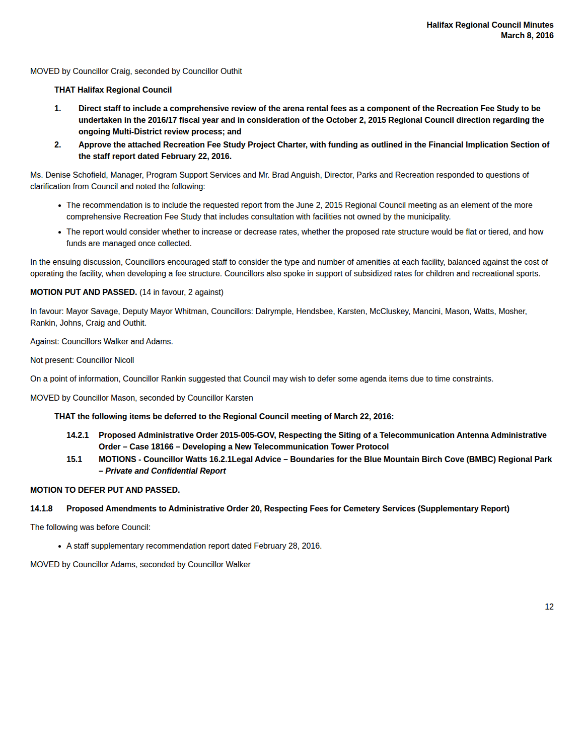Halifax Regional Council Minutes
March 8, 2016
MOVED by Councillor Craig, seconded by Councillor Outhit
THAT Halifax Regional Council
1.
Direct staff to include a comprehensive review of the arena rental fees as a component of the Recreation Fee Study to be undertaken in the 2016/17 fiscal year and in consideration of the October 2, 2015 Regional Council direction regarding the ongoing Multi-District review process; and
2.
Approve the attached Recreation Fee Study Project Charter, with funding as outlined in the Financial Implication Section of the staff report dated February 22, 2016.
Ms. Denise Schofield, Manager, Program Support Services and Mr. Brad Anguish, Director, Parks and Recreation responded to questions of clarification from Council and noted the following:
The recommendation is to include the requested report from the June 2, 2015 Regional Council meeting as an element of the more comprehensive Recreation Fee Study that includes consultation with facilities not owned by the municipality.
The report would consider whether to increase or decrease rates, whether the proposed rate structure would be flat or tiered, and how funds are managed once collected.
In the ensuing discussion, Councillors encouraged staff to consider the type and number of amenities at each facility, balanced against the cost of operating the facility, when developing a fee structure. Councillors also spoke in support of subsidized rates for children and recreational sports.
MOTION PUT AND PASSED. (14 in favour, 2 against)
In favour: Mayor Savage, Deputy Mayor Whitman, Councillors: Dalrymple, Hendsbee, Karsten, McCluskey, Mancini, Mason, Watts, Mosher, Rankin, Johns, Craig and Outhit.
Against: Councillors Walker and Adams.
Not present: Councillor Nicoll
On a point of information, Councillor Rankin suggested that Council may wish to defer some agenda items due to time constraints.
MOVED by Councillor Mason, seconded by Councillor Karsten
THAT the following items be deferred to the Regional Council meeting of March 22, 2016:
14.2.1
Proposed Administrative Order 2015-005-GOV, Respecting the Siting of a Telecommunication Antenna Administrative Order – Case 18166 – Developing a New Telecommunication Tower Protocol
15.1
MOTIONS - Councillor Watts 16.2.1Legal Advice – Boundaries for the Blue Mountain Birch Cove (BMBC) Regional Park – Private and Confidential Report
MOTION TO DEFER PUT AND PASSED.
14.1.8
Proposed Amendments to Administrative Order 20, Respecting Fees for Cemetery Services (Supplementary Report)
The following was before Council:
A staff supplementary recommendation report dated February 28, 2016.
MOVED by Councillor Adams, seconded by Councillor Walker
12